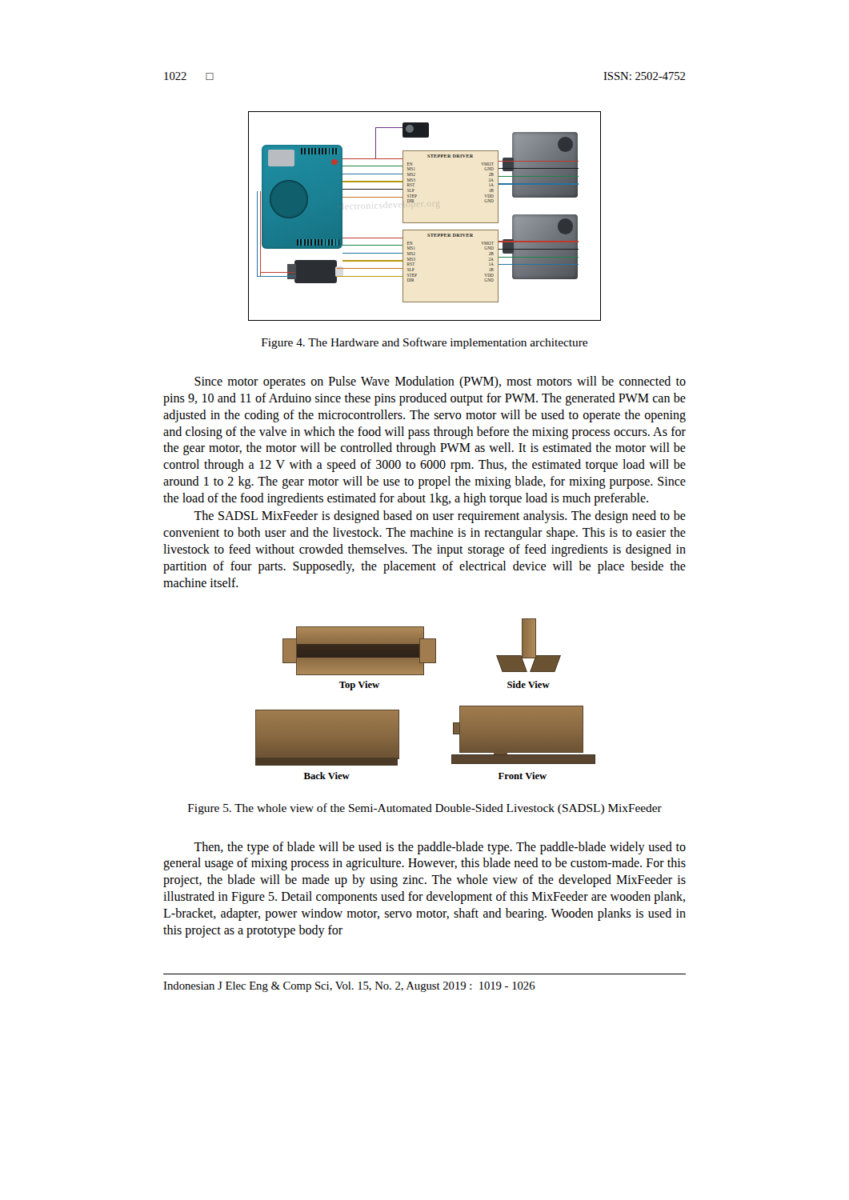1022□
ISSN: 2502-4752
STEPPER DRIVER
EN
MS1
MS2
MS3
RST
SLP
STEP
DIR
VMOT
GND
2B
2A
1A
1B
VDD
GND
STEPPER DRIVER
EN
MS1
MS2
MS3
RST
SLP
STEP
DIR
VMOT
GND
2B
2A
1A
1B
VDD
GND
electronicsdeveloper.org
Figure 4. The Hardware and Software implementation architecture
Since motor operates on Pulse Wave Modulation (PWM), most motors will be connected to pins 9, 10 and 11 of Arduino since these pins produced output for PWM. The generated PWM can be adjusted in the coding of the microcontrollers. The servo motor will be used to operate the opening and closing of the valve in which the food will pass through before the mixing process occurs. As for the gear motor, the motor will be controlled through PWM as well. It is estimated the motor will be control through a 12 V with a speed of 3000 to 6000 rpm. Thus, the estimated torque load will be around 1 to 2 kg. The gear motor will be use to propel the mixing blade, for mixing purpose. Since the load of the food ingredients estimated for about 1kg, a high torque load is much preferable.
The SADSL MixFeeder is designed based on user requirement analysis. The design need to be convenient to both user and the livestock. The machine is in rectangular shape. This is to easier the livestock to feed without crowded themselves. The input storage of feed ingredients is designed in partition of four parts. Supposedly, the placement of electrical device will be place beside the machine itself.
Top View
Side View
Back View
Front View
Figure 5. The whole view of the Semi-Automated Double-Sided Livestock (SADSL) MixFeeder
Then, the type of blade will be used is the paddle-blade type. The paddle-blade widely used to general usage of mixing process in agriculture. However, this blade need to be custom-made. For this project, the blade will be made up by using zinc. The whole view of the developed MixFeeder is illustrated in Figure 5. Detail components used for development of this MixFeeder are wooden plank, L-bracket, adapter, power window motor, servo motor, shaft and bearing. Wooden planks is used in this project as a prototype body for
Indonesian J Elec Eng & Comp Sci, Vol. 15, No. 2, August 2019 : 1019 - 1026